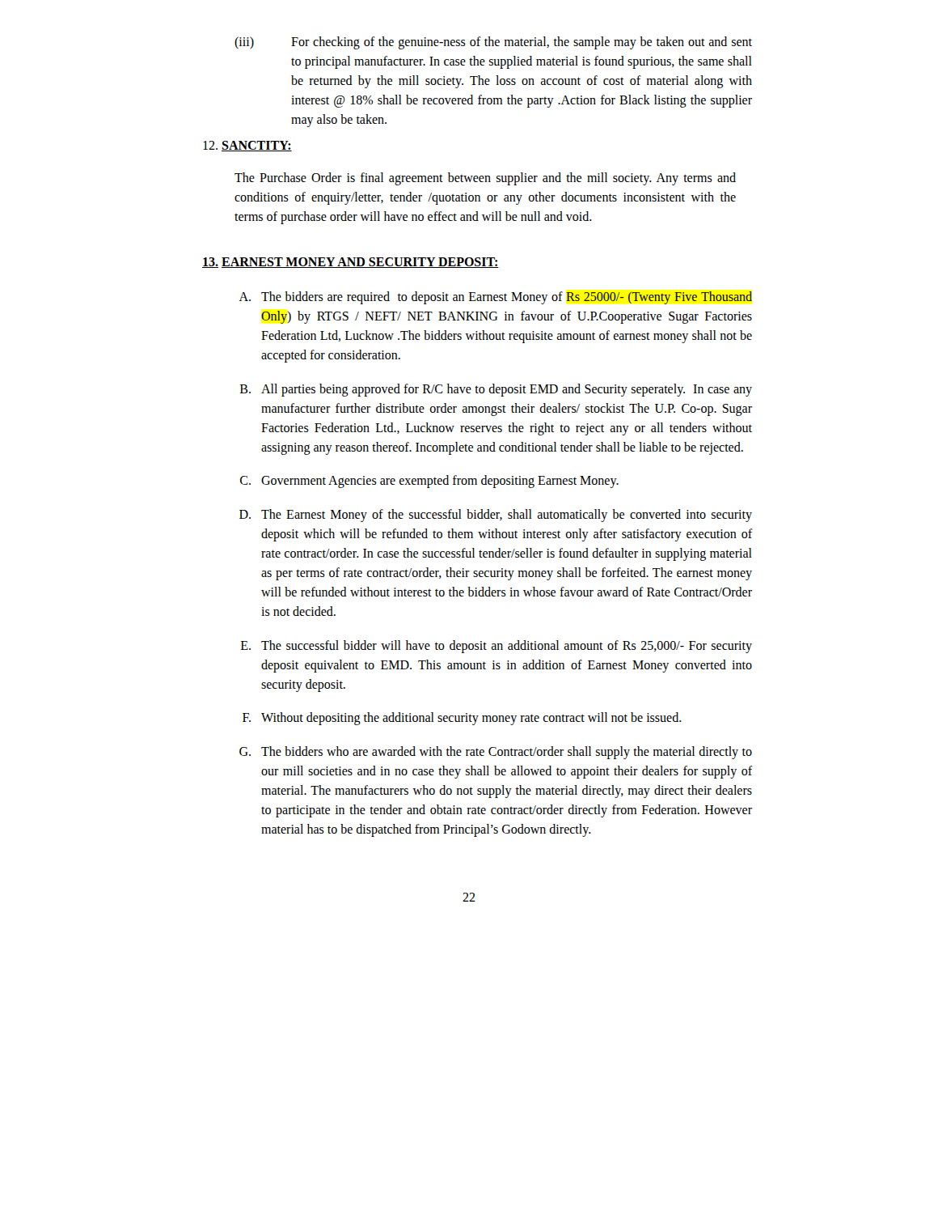(iii)
For checking of the genuine-ness of the material, the sample may be taken out and sent to principal manufacturer. In case the supplied material is found spurious, the same shall be returned by the mill society. The loss on account of cost of material along with interest @ 18% shall be recovered from the party .Action for Black listing the supplier may also be taken.
12. SANCTITY:
The Purchase Order is final agreement between supplier and the mill society. Any terms and conditions of enquiry/letter, tender /quotation or any other documents inconsistent with the terms of purchase order will have no effect and will be null and void.
13. EARNEST MONEY AND SECURITY DEPOSIT:
The bidders are required to deposit an Earnest Money of Rs 25000/- (Twenty Five Thousand Only) by RTGS / NEFT/ NET BANKING in favour of U.P.Cooperative Sugar Factories Federation Ltd, Lucknow .The bidders without requisite amount of earnest money shall not be accepted for consideration.
All parties being approved for R/C have to deposit EMD and Security seperately. In case any manufacturer further distribute order amongst their dealers/ stockist The U.P. Co-op. Sugar Factories Federation Ltd., Lucknow reserves the right to reject any or all tenders without assigning any reason thereof. Incomplete and conditional tender shall be liable to be rejected.
Government Agencies are exempted from depositing Earnest Money.
The Earnest Money of the successful bidder, shall automatically be converted into security deposit which will be refunded to them without interest only after satisfactory execution of rate contract/order. In case the successful tender/seller is found defaulter in supplying material as per terms of rate contract/order, their security money shall be forfeited. The earnest money will be refunded without interest to the bidders in whose favour award of Rate Contract/Order is not decided.
The successful bidder will have to deposit an additional amount of Rs 25,000/- For security deposit equivalent to EMD. This amount is in addition of Earnest Money converted into security deposit.
Without depositing the additional security money rate contract will not be issued.
The bidders who are awarded with the rate Contract/order shall supply the material directly to our mill societies and in no case they shall be allowed to appoint their dealers for supply of material. The manufacturers who do not supply the material directly, may direct their dealers to participate in the tender and obtain rate contract/order directly from Federation. However material has to be dispatched from Principal’s Godown directly.
22